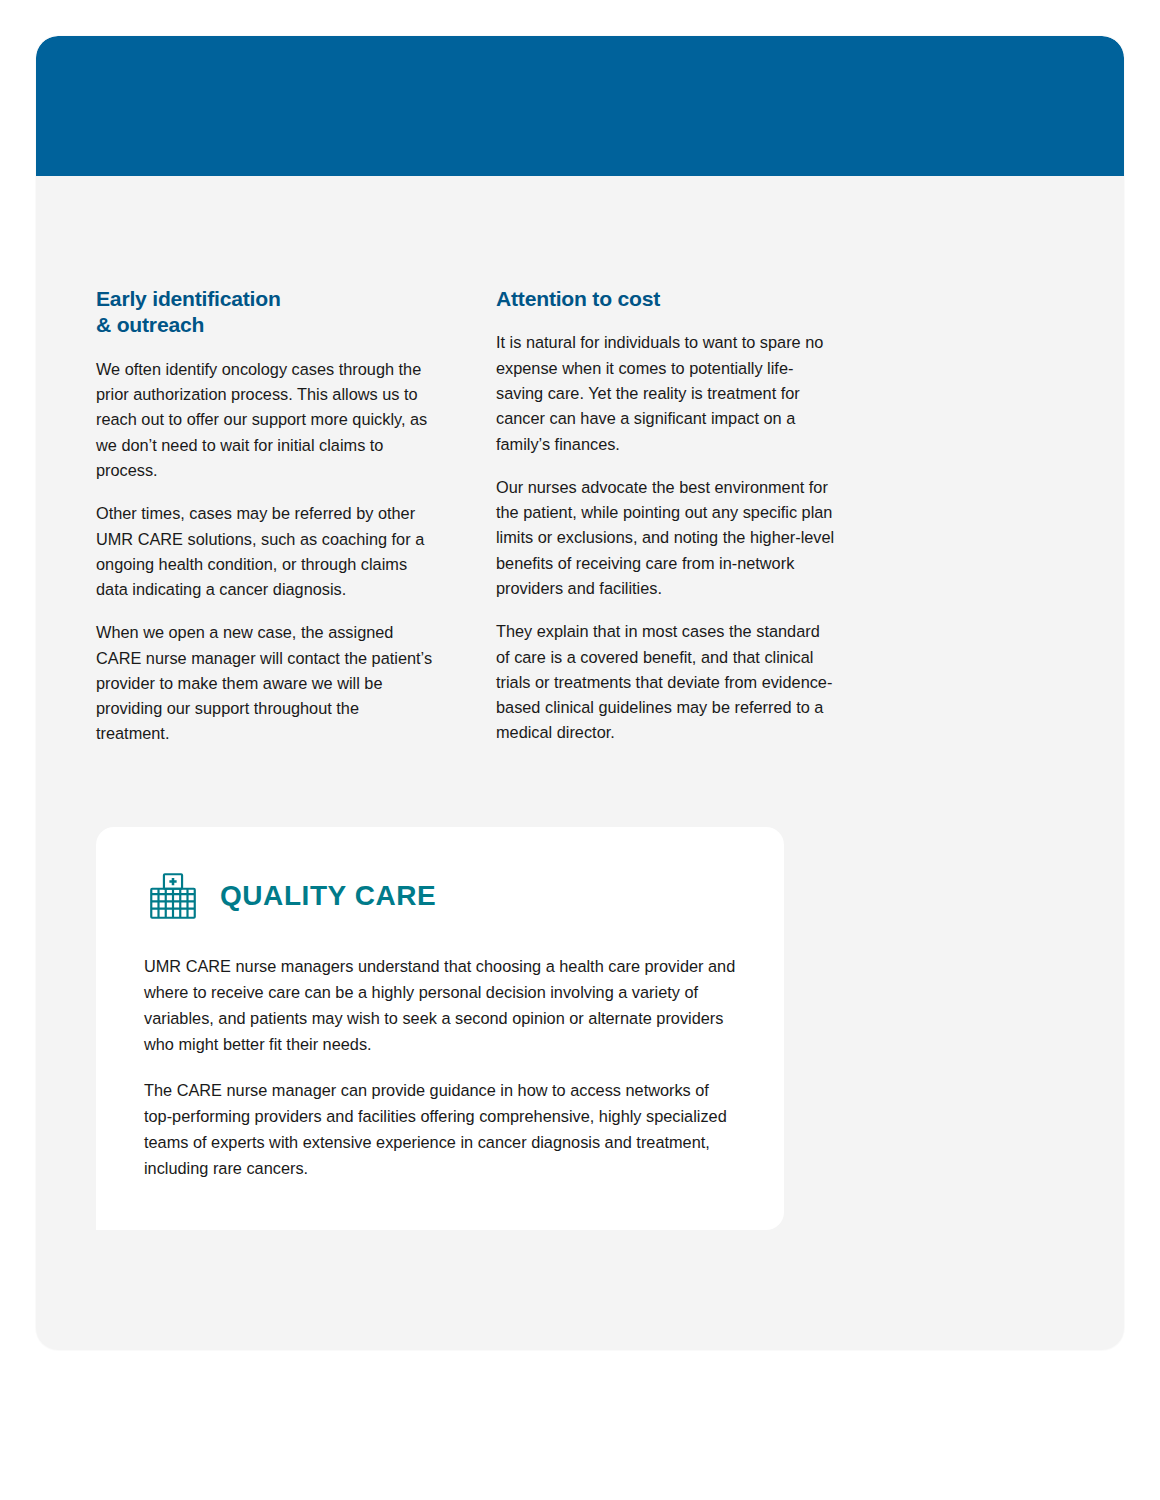Early identification
& outreach
We often identify oncology cases through the prior authorization process. This allows us to reach out to offer our support more quickly, as we don’t need to wait for initial claims to process.
Other times, cases may be referred by other UMR CARE solutions, such as coaching for a ongoing health condition, or through claims data indicating a cancer diagnosis.
When we open a new case, the assigned CARE nurse manager will contact the patient’s provider to make them aware we will be providing our support throughout the treatment.
Attention to cost
It is natural for individuals to want to spare no expense when it comes to potentially life-saving care. Yet the reality is treatment for cancer can have a significant impact on a family’s finances.
Our nurses advocate the best environment for the patient, while pointing out any specific plan limits or exclusions, and noting the higher-level benefits of receiving care from in-network providers and facilities.
They explain that in most cases the standard of care is a covered benefit, and that clinical trials or treatments that deviate from evidence-based clinical guidelines may be referred to a medical director.
QUALITY CARE
UMR CARE nurse managers understand that choosing a health care provider and where to receive care can be a highly personal decision involving a variety of variables, and patients may wish to seek a second opinion or alternate providers who might better fit their needs.
The CARE nurse manager can provide guidance in how to access networks of top-performing providers and facilities offering comprehensive, highly specialized teams of experts with extensive experience in cancer diagnosis and treatment, including rare cancers.